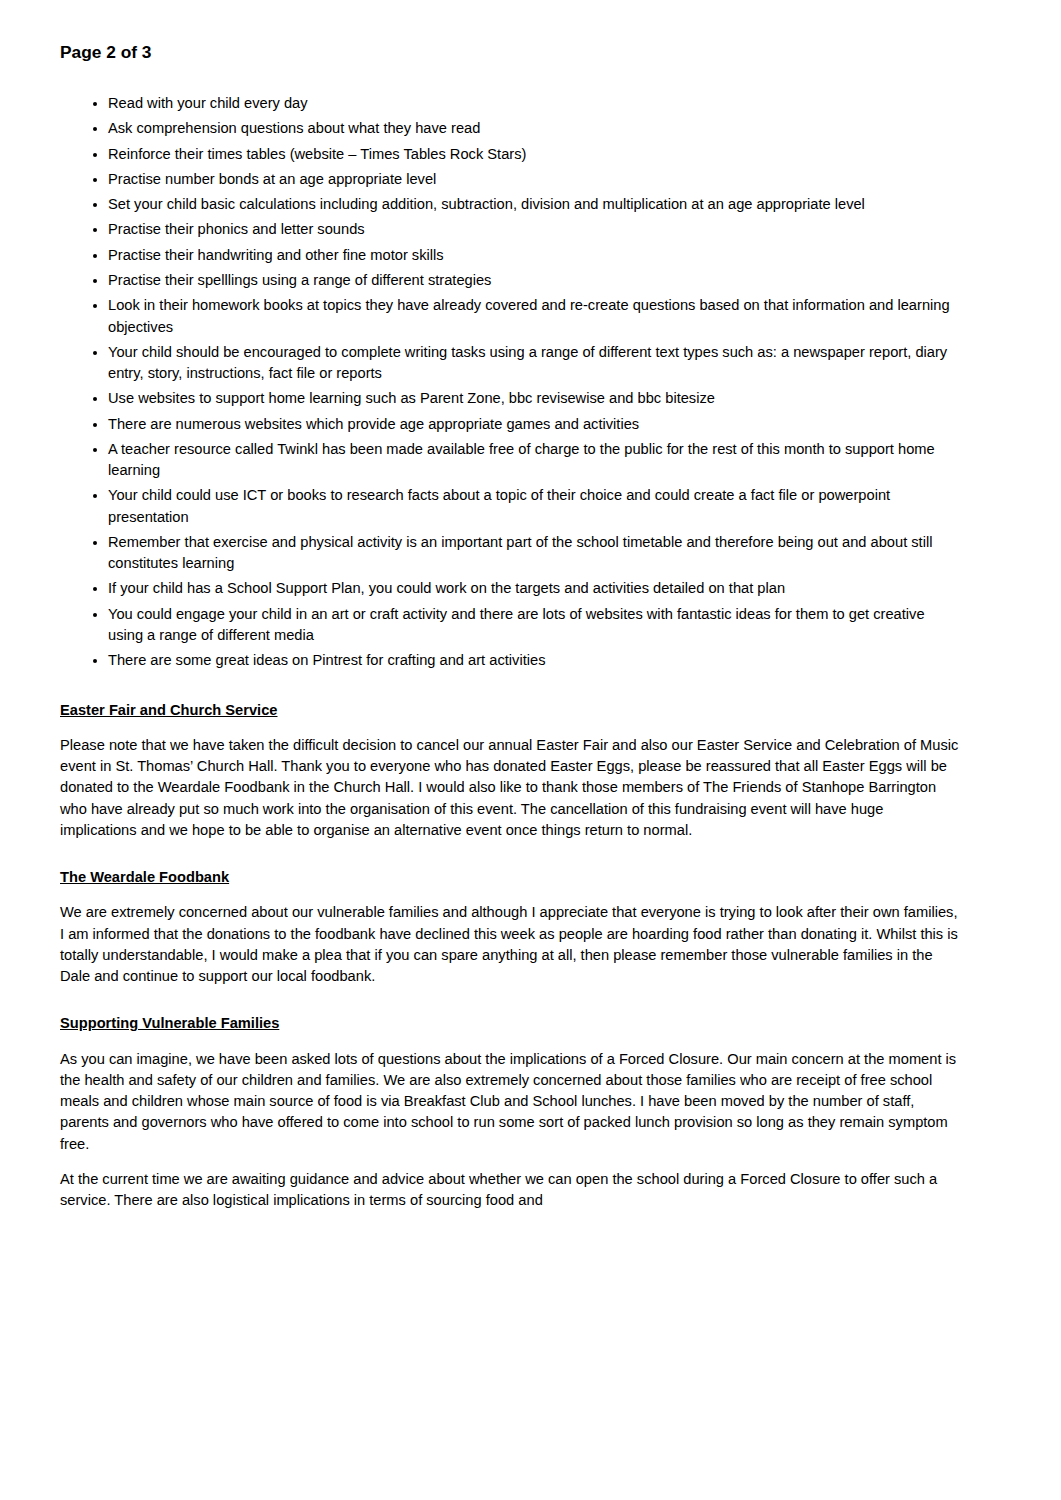Page 2 of 3
Read with your child every day
Ask comprehension questions about what they have read
Reinforce their times tables (website – Times Tables Rock Stars)
Practise number bonds at an age appropriate level
Set your child basic calculations including addition, subtraction, division and multiplication at an age appropriate level
Practise their phonics and letter sounds
Practise their handwriting and other fine motor skills
Practise their spelllings using a range of different strategies
Look in their homework books at topics they have already covered and re-create questions based on that information and learning objectives
Your child should be encouraged to complete writing tasks using a range of different text types such as: a newspaper report, diary entry, story, instructions, fact file or reports
Use websites to support home learning such as Parent Zone, bbc revisewise and bbc bitesize
There are numerous websites which provide age appropriate games and activities
A teacher resource called Twinkl has been made available free of charge to the public for the rest of this month to support home learning
Your child could use ICT or books to research facts about a topic of their choice and could create a fact file or powerpoint presentation
Remember that exercise and physical activity is an important part of the school timetable and therefore being out and about still constitutes learning
If your child has a School Support Plan, you could work on the targets and activities detailed on that plan
You could engage your child in an art or craft activity and there are lots of websites with fantastic ideas for them to get creative using a range of different media
There are some great ideas on Pintrest for crafting and art activities
Easter Fair and Church Service
Please note that we have taken the difficult decision to cancel our annual Easter Fair and also our Easter Service and Celebration of Music event in St. Thomas’ Church Hall. Thank you to everyone who has donated Easter Eggs, please be reassured that all Easter Eggs will be donated to the Weardale Foodbank in the Church Hall. I would also like to thank those members of The Friends of Stanhope Barrington who have already put so much work into the organisation of this event. The cancellation of this fundraising event will have huge implications and we hope to be able to organise an alternative event once things return to normal.
The Weardale Foodbank
We are extremely concerned about our vulnerable families and although I appreciate that everyone is trying to look after their own families, I am informed that the donations to the foodbank have declined this week as people are hoarding food rather than donating it. Whilst this is totally understandable, I would make a plea that if you can spare anything at all, then please remember those vulnerable families in the Dale and continue to support our local foodbank.
Supporting Vulnerable Families
As you can imagine, we have been asked lots of questions about the implications of a Forced Closure. Our main concern at the moment is the health and safety of our children and families. We are also extremely concerned about those families who are receipt of free school meals and children whose main source of food is via Breakfast Club and School lunches. I have been moved by the number of staff, parents and governors who have offered to come into school to run some sort of packed lunch provision so long as they remain symptom free.
At the current time we are awaiting guidance and advice about whether we can open the school during a Forced Closure to offer such a service. There are also logistical implications in terms of sourcing food and